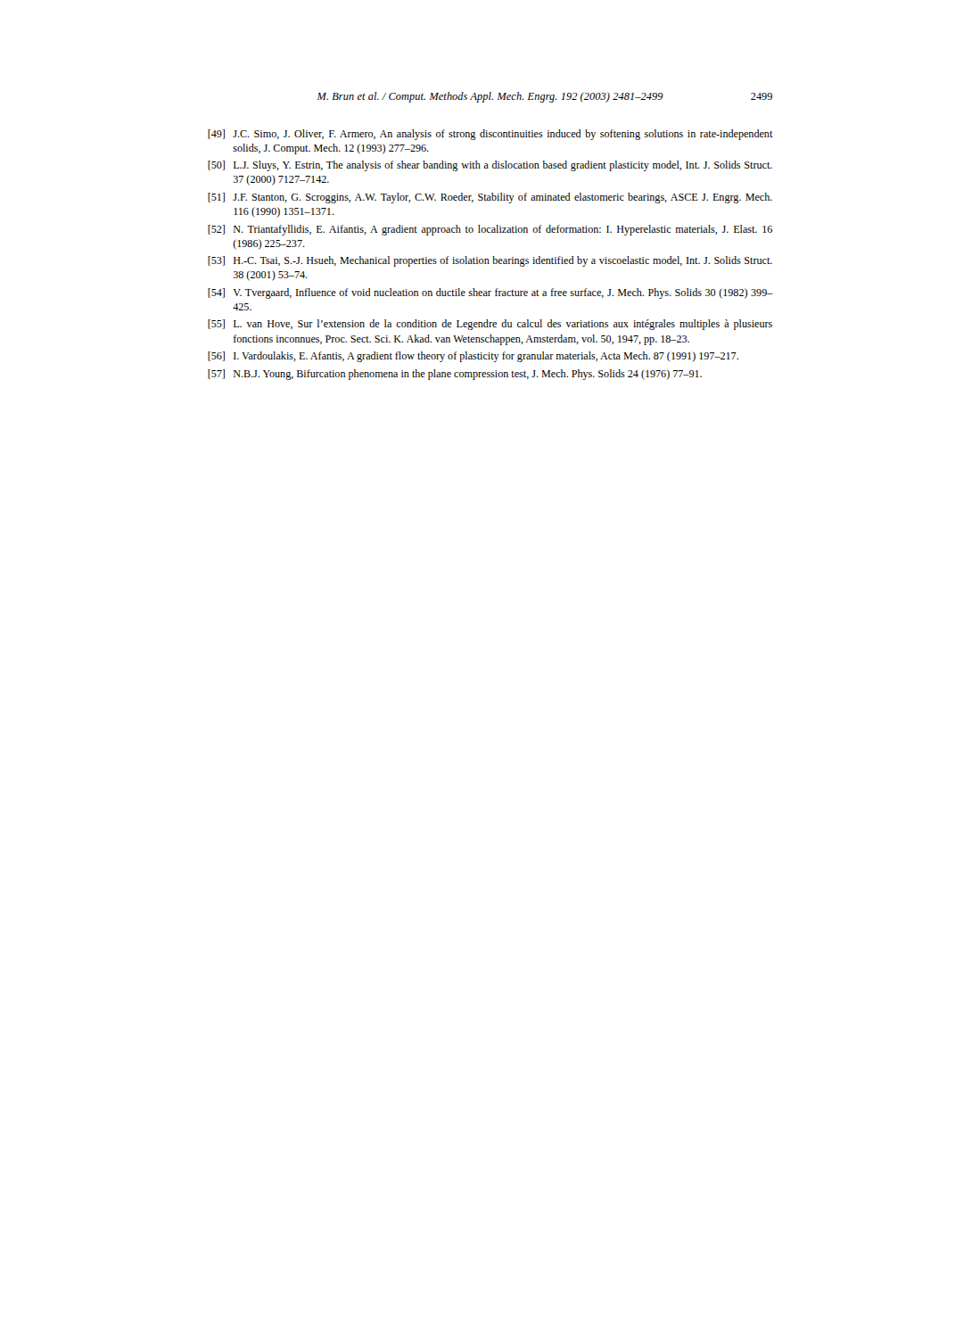M. Brun et al. / Comput. Methods Appl. Mech. Engrg. 192 (2003) 2481–2499 2499
[49] J.C. Simo, J. Oliver, F. Armero, An analysis of strong discontinuities induced by softening solutions in rate-independent solids, J. Comput. Mech. 12 (1993) 277–296.
[50] L.J. Sluys, Y. Estrin, The analysis of shear banding with a dislocation based gradient plasticity model, Int. J. Solids Struct. 37 (2000) 7127–7142.
[51] J.F. Stanton, G. Scroggins, A.W. Taylor, C.W. Roeder, Stability of aminated elastomeric bearings, ASCE J. Engrg. Mech. 116 (1990) 1351–1371.
[52] N. Triantafyllidis, E. Aifantis, A gradient approach to localization of deformation: I. Hyperelastic materials, J. Elast. 16 (1986) 225–237.
[53] H.-C. Tsai, S.-J. Hsueh, Mechanical properties of isolation bearings identified by a viscoelastic model, Int. J. Solids Struct. 38 (2001) 53–74.
[54] V. Tvergaard, Influence of void nucleation on ductile shear fracture at a free surface, J. Mech. Phys. Solids 30 (1982) 399–425.
[55] L. van Hove, Sur l’extension de la condition de Legendre du calcul des variations aux intégrales multiples à plusieurs fonctions inconnues, Proc. Sect. Sci. K. Akad. van Wetenschappen, Amsterdam, vol. 50, 1947, pp. 18–23.
[56] I. Vardoulakis, E. Afantis, A gradient flow theory of plasticity for granular materials, Acta Mech. 87 (1991) 197–217.
[57] N.B.J. Young, Bifurcation phenomena in the plane compression test, J. Mech. Phys. Solids 24 (1976) 77–91.